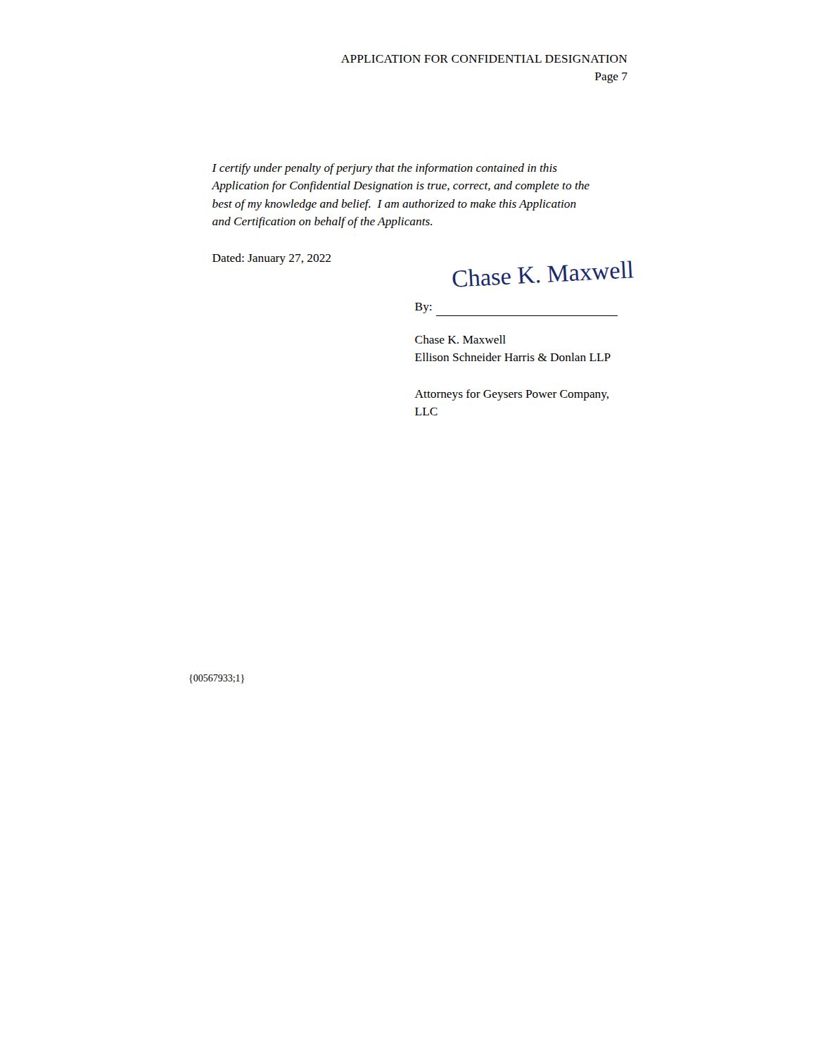APPLICATION FOR CONFIDENTIAL DESIGNATION
Page 7
I certify under penalty of perjury that the information contained in this Application for Confidential Designation is true, correct, and complete to the best of my knowledge and belief. I am authorized to make this Application and Certification on behalf of the Applicants.
Dated: January 27, 2022
Chase K. Maxwell
By:
Chase K. Maxwell
Ellison Schneider Harris & Donlan LLP
Attorneys for Geysers Power Company, LLC
{00567933;1}